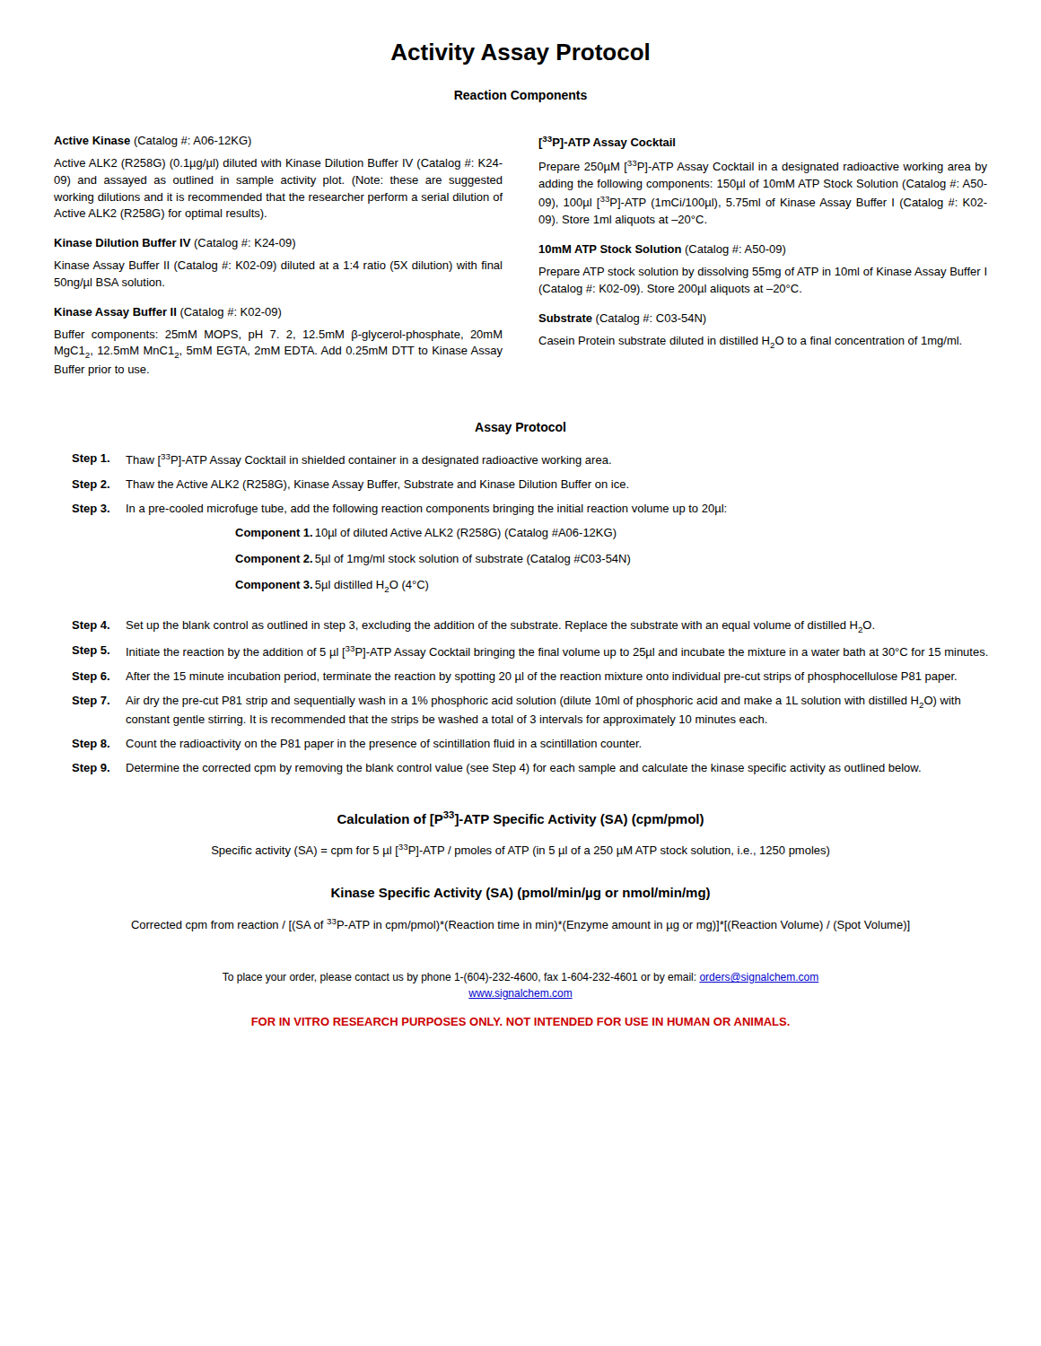Activity Assay Protocol
Reaction Components
Active Kinase (Catalog #: A06-12KG)
Active ALK2 (R258G) (0.1µg/µl) diluted with Kinase Dilution Buffer IV (Catalog #: K24-09) and assayed as outlined in sample activity plot. (Note: these are suggested working dilutions and it is recommended that the researcher perform a serial dilution of Active ALK2 (R258G) for optimal results).
Kinase Dilution Buffer IV (Catalog #: K24-09)
Kinase Assay Buffer II (Catalog #: K02-09) diluted at a 1:4 ratio (5X dilution) with final 50ng/µl BSA solution.
Kinase Assay Buffer II (Catalog #: K02-09)
Buffer components: 25mM MOPS, pH 7. 2, 12.5mM β-glycerol-phosphate, 20mM MgC12, 12.5mM MnC12, 5mM EGTA, 2mM EDTA. Add 0.25mM DTT to Kinase Assay Buffer prior to use.
[33P]-ATP Assay Cocktail
Prepare 250µM [33P]-ATP Assay Cocktail in a designated radioactive working area by adding the following components: 150µl of 10mM ATP Stock Solution (Catalog #: A50-09), 100µl [33P]-ATP (1mCi/100µl), 5.75ml of Kinase Assay Buffer I (Catalog #: K02-09). Store 1ml aliquots at –20°C.
10mM ATP Stock Solution (Catalog #: A50-09)
Prepare ATP stock solution by dissolving 55mg of ATP in 10ml of Kinase Assay Buffer I (Catalog #: K02-09). Store 200µl aliquots at –20°C.
Substrate (Catalog #: C03-54N)
Casein Protein substrate diluted in distilled H2O to a final concentration of 1mg/ml.
Assay Protocol
| Step 1. | Thaw [ 33 P]-ATP Assay Cocktail in shielded container in a designated radioactive working area. |
| Step 2. | Thaw the Active ALK2 (R258G), Kinase Assay Buffer, Substrate and Kinase Dilution Buffer on ice. |
| Step 3. | In a pre-cooled microfuge tube, add the following reaction components bringing the initial reaction volume up to 20µl: / Component 1. / 10µl of diluted Active ALK2 (R258G) (Catalog #A06-12KG) / / Component 2. / 5µl of 1mg/ml stock solution of substrate (Catalog #C03-54N) / / Component 3. / 5µl distilled H 2 O (4°C) / |
| Step 4. | Set up the blank control as outlined in step 3, excluding the addition of the substrate. Replace the substrate with an equal volume of distilled H 2 O. |
| Step 5. | Initiate the reaction by the addition of 5 µl [ 33 P]-ATP Assay Cocktail bringing the final volume up to 25µl and incubate the mixture in a water bath at 30°C for 15 minutes. |
| Step 6. | After the 15 minute incubation period, terminate the reaction by spotting 20 µl of the reaction mixture onto individual pre-cut strips of phosphocellulose P81 paper. |
| Step 7. | Air dry the pre-cut P81 strip and sequentially wash in a 1% phosphoric acid solution (dilute 10ml of phosphoric acid and make a 1L solution with distilled H 2 O) with constant gentle stirring. It is recommended that the strips be washed a total of 3 intervals for approximately 10 minutes each. |
| Step 8. | Count the radioactivity on the P81 paper in the presence of scintillation fluid in a scintillation counter. |
| Step 9. | Determine the corrected cpm by removing the blank control value (see Step 4) for each sample and calculate the kinase specific activity as outlined below. |
Calculation of [P33]-ATP Specific Activity (SA) (cpm/pmol)
Specific activity (SA) = cpm for 5 µl [33P]-ATP / pmoles of ATP (in 5 µl of a 250 µM ATP stock solution, i.e., 1250 pmoles)
Kinase Specific Activity (SA) (pmol/min/µg or nmol/min/mg)
Corrected cpm from reaction / [(SA of 33P-ATP in cpm/pmol)*(Reaction time in min)*(Enzyme amount in µg or mg)]*[(Reaction Volume) / (Spot Volume)]
To place your order, please contact us by phone 1-(604)-232-4600, fax 1-604-232-4601 or by email: orders@signalchem.com
www.signalchem.com
FOR IN VITRO RESEARCH PURPOSES ONLY. NOT INTENDED FOR USE IN HUMAN OR ANIMALS.